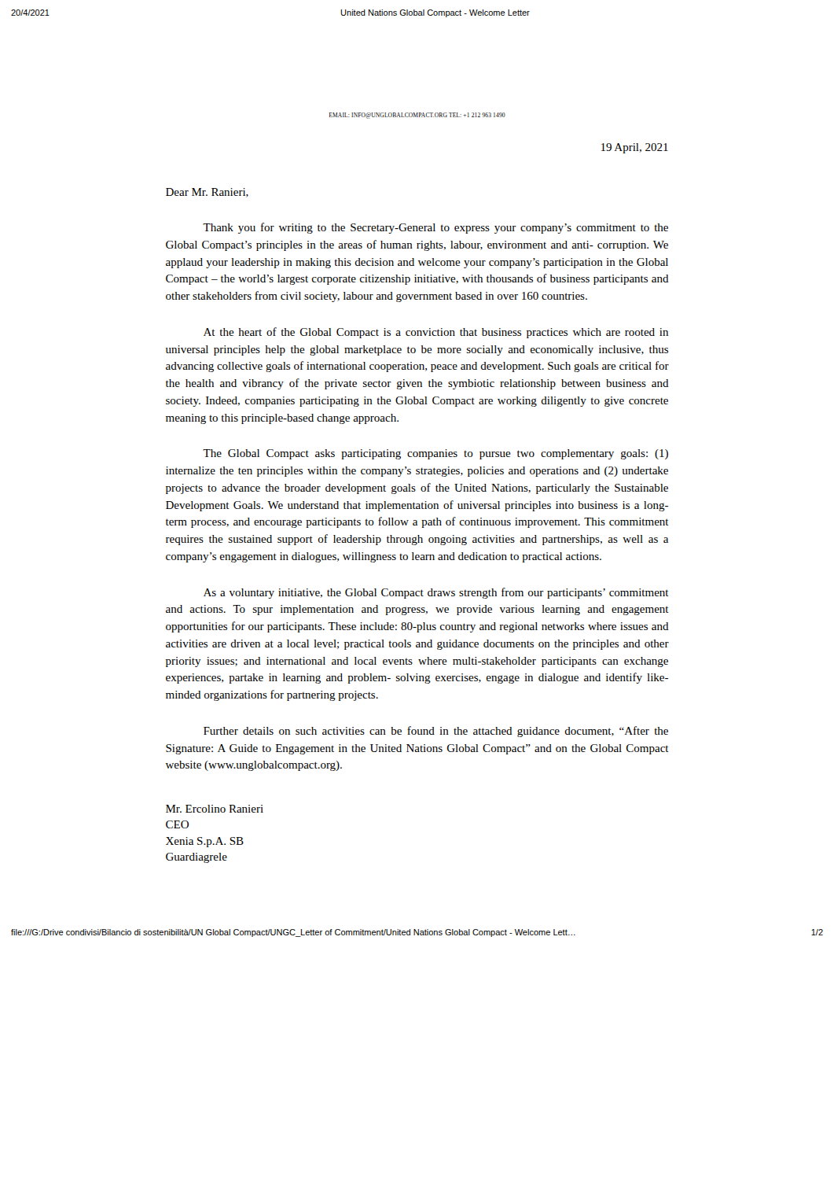20/4/2021 United Nations Global Compact - Welcome Letter
EMAIL: INFO@UNGLOBALCOMPACT.ORG TEL: +1 212 963 1490
19 April, 2021
Dear Mr. Ranieri,
Thank you for writing to the Secretary-General to express your company’s commitment to the Global Compact’s principles in the areas of human rights, labour, environment and anti- corruption. We applaud your leadership in making this decision and welcome your company’s participation in the Global Compact – the world’s largest corporate citizenship initiative, with thousands of business participants and other stakeholders from civil society, labour and government based in over 160 countries.
At the heart of the Global Compact is a conviction that business practices which are rooted in universal principles help the global marketplace to be more socially and economically inclusive, thus advancing collective goals of international cooperation, peace and development. Such goals are critical for the health and vibrancy of the private sector given the symbiotic relationship between business and society. Indeed, companies participating in the Global Compact are working diligently to give concrete meaning to this principle-based change approach.
The Global Compact asks participating companies to pursue two complementary goals: (1) internalize the ten principles within the company’s strategies, policies and operations and (2) undertake projects to advance the broader development goals of the United Nations, particularly the Sustainable Development Goals. We understand that implementation of universal principles into business is a long-term process, and encourage participants to follow a path of continuous improvement. This commitment requires the sustained support of leadership through ongoing activities and partnerships, as well as a company’s engagement in dialogues, willingness to learn and dedication to practical actions.
As a voluntary initiative, the Global Compact draws strength from our participants’ commitment and actions. To spur implementation and progress, we provide various learning and engagement opportunities for our participants. These include: 80-plus country and regional networks where issues and activities are driven at a local level; practical tools and guidance documents on the principles and other priority issues; and international and local events where multi-stakeholder participants can exchange experiences, partake in learning and problem- solving exercises, engage in dialogue and identify like-minded organizations for partnering projects.
Further details on such activities can be found in the attached guidance document, “After the Signature: A Guide to Engagement in the United Nations Global Compact” and on the Global Compact website (www.unglobalcompact.org).
Mr. Ercolino Ranieri
CEO
Xenia S.p.A. SB
Guardiagrele
file:///G:/Drive condivisi/Bilancio di sostenibilità/UN Global Compact/UNGC_Letter of Commitment/United Nations Global Compact - Welcome Lett… 1/2